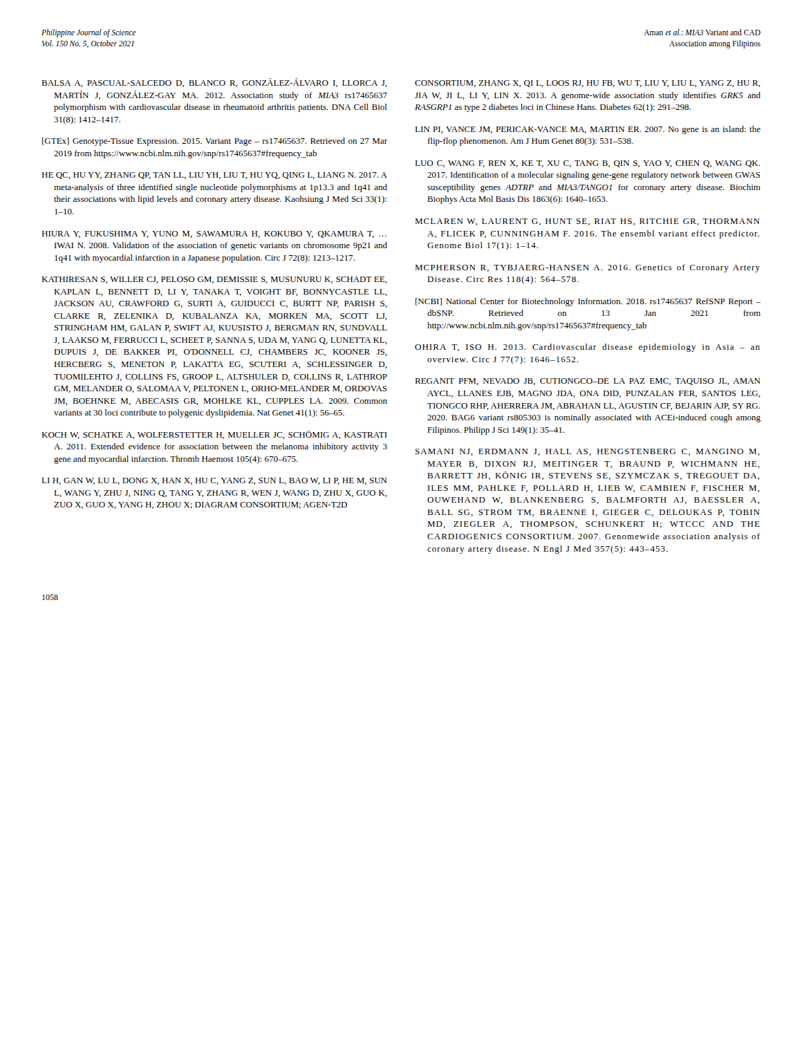Philippine Journal of Science
Vol. 150 No. 5, October 2021
Aman et al.: MIA3 Variant and CAD
Association among Filipinos
BALSA A, PASCUAL-SALCEDO D, BLANCO R, GONZÁLEZ-ÁLVARO I, LLORCA J, MARTÍN J, GONZÁLEZ-GAY MA. 2012. Association study of MIA3 rs17465637 polymorphism with cardiovascular disease in rheumatoid arthritis patients. DNA Cell Biol 31(8): 1412–1417.
[GTEx] Genotype-Tissue Expression. 2015. Variant Page – rs17465637. Retrieved on 27 Mar 2019 from https://www.ncbi.nlm.nih.gov/snp/rs17465637#frequency_tab
HE QC, HU YY, ZHANG QP, TAN LL, LIU YH, LIU T, HU YQ, QING L, LIANG N. 2017. A meta-analysis of three identified single nucleotide polymorphisms at 1p13.3 and 1q41 and their associations with lipid levels and coronary artery disease. Kaohsiung J Med Sci 33(1): 1–10.
HIURA Y, FUKUSHIMA Y, YUNO M, SAWAMURA H, KOKUBO Y, QKAMURA T, … IWAI N. 2008. Validation of the association of genetic variants on chromosome 9p21 and 1q41 with myocardial infarction in a Japanese population. Circ J 72(8): 1213–1217.
KATHIRESAN S, WILLER CJ, PELOSO GM, DEMISSIE S, MUSUNURU K, SCHADT EE, KAPLAN L, BENNETT D, LI Y, TANAKA T, VOIGHT BF, BONNYCASTLE LL, JACKSON AU, CRAWFORD G, SURTI A, GUIDUCCI C, BURTT NP, PARISH S, CLARKE R, ZELENIKA D, KUBALANZA KA, MORKEN MA, SCOTT LJ, STRINGHAM HM, GALAN P, SWIFT AJ, KUUSISTO J, BERGMAN RN, SUNDVALL J, LAAKSO M, FERRUCCI L, SCHEET P, SANNA S, UDA M, YANG Q, LUNETTA KL, DUPUIS J, DE BAKKER PI, O'DONNELL CJ, CHAMBERS JC, KOONER JS, HERCBERG S, MENETON P, LAKATTA EG, SCUTERI A, SCHLESSINGER D, TUOMILEHTO J, COLLINS FS, GROOP L, ALTSHULER D, COLLINS R, LATHROP GM, MELANDER O, SALOMAA V, PELTONEN L, ORHO-MELANDER M, ORDOVAS JM, BOEHNKE M, ABECASIS GR, MOHLKE KL, CUPPLES LA. 2009. Common variants at 30 loci contribute to polygenic dyslipidemia. Nat Genet 41(1): 56–65.
KOCH W, SCHATKE A, WOLFERSTETTER H, MUELLER JC, SCHÖMIG A, KASTRATI A. 2011. Extended evidence for association between the melanoma inhibitory activity 3 gene and myocardial infarction. Thromb Haemost 105(4): 670–675.
LI H, GAN W, LU L, DONG X, HAN X, HU C, YANG Z, SUN L, BAO W, LI P, HE M, SUN L, WANG Y, ZHU J, NING Q, TANG Y, ZHANG R, WEN J, WANG D, ZHU X, GUO K, ZUO X, GUO X, YANG H, ZHOU X; DIAGRAM CONSORTIUM; AGEN-T2D
CONSORTIUM, ZHANG X, QI L, LOOS RJ, HU FB, WU T, LIU Y, LIU L, YANG Z, HU R, JIA W, JI L, LI Y, LIN X. 2013. A genome-wide association study identifies GRK5 and RASGRP1 as type 2 diabetes loci in Chinese Hans. Diabetes 62(1): 291–298.
LIN PI, VANCE JM, PERICAK-VANCE MA, MARTIN ER. 2007. No gene is an island: the flip-flop phenomenon. Am J Hum Genet 80(3): 531–538.
LUO C, WANG F, REN X, KE T, XU C, TANG B, QIN S, YAO Y, CHEN Q, WANG QK. 2017. Identification of a molecular signaling gene-gene regulatory network between GWAS susceptibility genes ADTRP and MIA3/TANGO1 for coronary artery disease. Biochim Biophys Acta Mol Basis Dis 1863(6): 1640–1653.
MCLAREN W, LAURENT G, HUNT SE, RIAT HS, RITCHIE GR, THORMANN A, FLICEK P, CUNNINGHAM F. 2016. The ensembl variant effect predictor. Genome Biol 17(1): 1–14.
MCPHERSON R, TYBJAERG-HANSEN A. 2016. Genetics of Coronary Artery Disease. Circ Res 118(4): 564–578.
[NCBI] National Center for Biotechnology Information. 2018. rs17465637 RefSNP Report – dbSNP. Retrieved on 13 Jan 2021 from http://www.ncbi.nlm.nih.gov/snp/rs17465637#frequency_tab
OHIRA T, ISO H. 2013. Cardiovascular disease epidemiology in Asia – an overview. Circ J 77(7): 1646–1652.
REGANIT PFM, NEVADO JB, CUTIONGCO–DE LA PAZ EMC, TAQUISO JL, AMAN AYCL, LLANES EJB, MAGNO JDA, ONA DID, PUNZALAN FER, SANTOS LEG, TIONGCO RHP, AHERRERA JM, ABRAHAN LL, AGUSTIN CF, BEJARIN AJP, SY RG. 2020. BAG6 variant rs805303 is nominally associated with ACEi-induced cough among Filipinos. Philipp J Sci 149(1): 35–41.
SAMANI NJ, ERDMANN J, HALL AS, HENGSTENBERG C, MANGINO M, MAYER B, DIXON RJ, MEITINGER T, BRAUND P, WICHMANN HE, BARRETT JH, KÖNIG IR, STEVENS SE, SZYMCZAK S, TREGOUET DA, ILES MM, PAHLKE F, POLLARD H, LIEB W, CAMBIEN F, FISCHER M, OUWEHAND W, BLANKENBERG S, BALMFORTH AJ, BAESSLER A, BALL SG, STROM TM, BRAENNE I, GIEGER C, DELOUKAS P, TOBIN MD, ZIEGLER A, THOMPSON, SCHUNKERT H; WTCCC AND THE CARDIOGENICS CONSORTIUM. 2007. Genomewide association analysis of coronary artery disease. N Engl J Med 357(5): 443–453.
1058